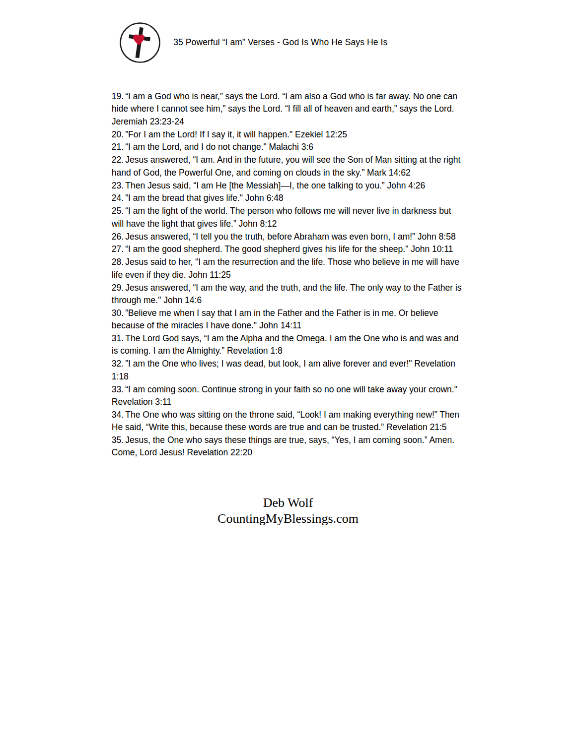35 Powerful “I am” Verses - God Is Who He Says He Is
19.“I am a God who is near,” says the Lord. “I am also a God who is far away. No one can hide where I cannot see him,” says the Lord. “I fill all of heaven and earth,” says the Lord. Jeremiah 23:23-24
20.”For I am the Lord! If I say it, it will happen." Ezekiel 12:25
21.“I am the Lord, and I do not change." Malachi 3:6
22. Jesus answered, “I am. And in the future, you will see the Son of Man sitting at the right hand of God, the Powerful One, and coming on clouds in the sky.” Mark 14:62
23. Then Jesus said, “I am He [the Messiah]—I, the one talking to you.” John 4:26
24.”I am the bread that gives life." John 6:48
25.“I am the light of the world. The person who follows me will never live in darkness but will have the light that gives life.” John 8:12
26. Jesus answered, “I tell you the truth, before Abraham was even born, I am!” John 8:58
27.“I am the good shepherd. The good shepherd gives his life for the sheep." John 10:11
28. Jesus said to her, “I am the resurrection and the life. Those who believe in me will have life even if they die. John 11:25
29. Jesus answered, “I am the way, and the truth, and the life. The only way to the Father is through me." John 14:6
30.”Believe me when I say that I am in the Father and the Father is in me. Or believe because of the miracles I have done." John 14:11
31. The Lord God says, “I am the Alpha and the Omega. I am the One who is and was and is coming. I am the Almighty.” Revelation 1:8
32.”I am the One who lives; I was dead, but look, I am alive forever and ever!" Revelation 1:18
33.“I am coming soon. Continue strong in your faith so no one will take away your crown." Revelation 3:11
34. The One who was sitting on the throne said, “Look! I am making everything new!” Then He said, “Write this, because these words are true and can be trusted.” Revelation 21:5
35. Jesus, the One who says these things are true, says, “Yes, I am coming soon.” Amen. Come, Lord Jesus! Revelation 22:20
Deb Wolf CountingMyBlessings.com